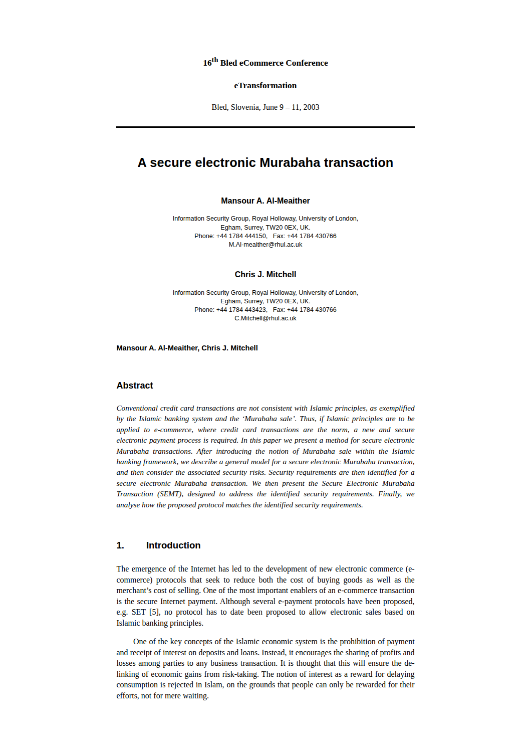16th Bled eCommerce Conference
eTransformation
Bled, Slovenia, June 9 – 11, 2003
A secure electronic Murabaha transaction
Mansour A. Al-Meaither
Information Security Group, Royal Holloway, University of London,
Egham, Surrey, TW20 0EX, UK.
Phone: +44 1784 444150, Fax: +44 1784 430766
M.Al-meaither@rhul.ac.uk
Chris J. Mitchell
Information Security Group, Royal Holloway, University of London,
Egham, Surrey, TW20 0EX, UK.
Phone: +44 1784 443423, Fax: +44 1784 430766
C.Mitchell@rhul.ac.uk
Mansour A. Al-Meaither, Chris J. Mitchell
Abstract
Conventional credit card transactions are not consistent with Islamic principles, as exemplified by the Islamic banking system and the ‘Murabaha sale’. Thus, if Islamic principles are to be applied to e-commerce, where credit card transactions are the norm, a new and secure electronic payment process is required. In this paper we present a method for secure electronic Murabaha transactions. After introducing the notion of Murabaha sale within the Islamic banking framework, we describe a general model for a secure electronic Murabaha transaction, and then consider the associated security risks. Security requirements are then identified for a secure electronic Murabaha transaction. We then present the Secure Electronic Murabaha Transaction (SEMT), designed to address the identified security requirements. Finally, we analyse how the proposed protocol matches the identified security requirements.
1. Introduction
The emergence of the Internet has led to the development of new electronic commerce (e-commerce) protocols that seek to reduce both the cost of buying goods as well as the merchant’s cost of selling. One of the most important enablers of an e-commerce transaction is the secure Internet payment. Although several e-payment protocols have been proposed, e.g. SET [5], no protocol has to date been proposed to allow electronic sales based on Islamic banking principles.
One of the key concepts of the Islamic economic system is the prohibition of payment and receipt of interest on deposits and loans. Instead, it encourages the sharing of profits and losses among parties to any business transaction. It is thought that this will ensure the de-linking of economic gains from risk-taking. The notion of interest as a reward for delaying consumption is rejected in Islam, on the grounds that people can only be rewarded for their efforts, not for mere waiting.